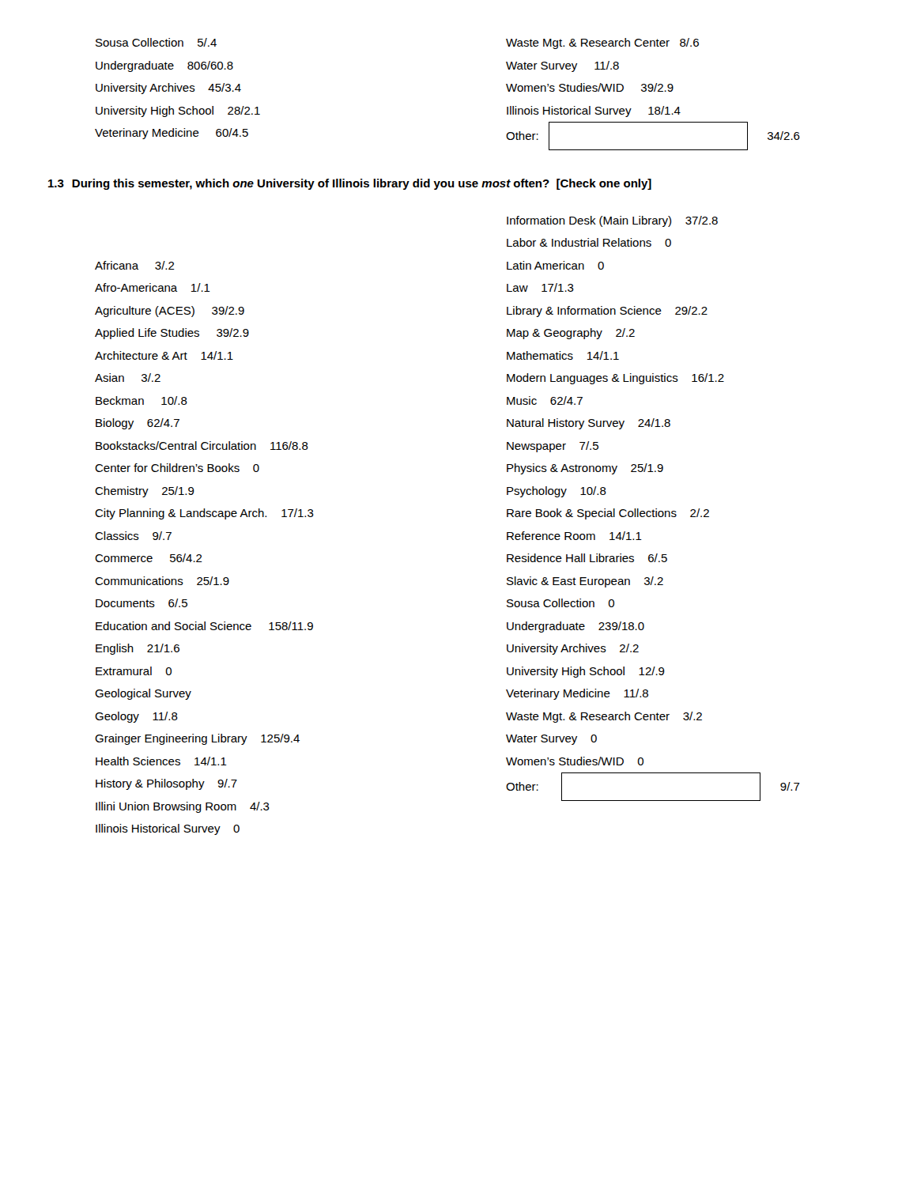Sousa Collection 5/.4
Undergraduate 806/60.8
University Archives 45/3.4
University High School 28/2.1
Veterinary Medicine 60/4.5
Waste Mgt. & Research Center 8/.6
Water Survey 11/.8
Women’s Studies/WID 39/2.9
Illinois Historical Survey 18/1.4
Other: 34/2.6
1.3 During this semester, which one University of Illinois library did you use most often? [Check one only]
Africana 3/.2
Afro-Americana 1/.1
Agriculture (ACES) 39/2.9
Applied Life Studies 39/2.9
Architecture & Art 14/1.1
Asian 3/.2
Beckman 10/.8
Biology 62/4.7
Bookstacks/Central Circulation 116/8.8
Center for Children’s Books 0
Chemistry 25/1.9
City Planning & Landscape Arch. 17/1.3
Classics 9/.7
Commerce 56/4.2
Communications 25/1.9
Documents 6/.5
Education and Social Science 158/11.9
English 21/1.6
Extramural 0
Geological Survey
Geology 11/.8
Grainger Engineering Library 125/9.4
Health Sciences 14/1.1
History & Philosophy 9/.7
Illini Union Browsing Room 4/.3
Illinois Historical Survey 0
Information Desk (Main Library) 37/2.8
Labor & Industrial Relations 0
Latin American 0
Law 17/1.3
Library & Information Science 29/2.2
Map & Geography 2/.2
Mathematics 14/1.1
Modern Languages & Linguistics 16/1.2
Music 62/4.7
Natural History Survey 24/1.8
Newspaper 7/.5
Physics & Astronomy 25/1.9
Psychology 10/.8
Rare Book & Special Collections 2/.2
Reference Room 14/1.1
Residence Hall Libraries 6/.5
Slavic & East European 3/.2
Sousa Collection 0
Undergraduate 239/18.0
University Archives 2/.2
University High School 12/.9
Veterinary Medicine 11/.8
Waste Mgt. & Research Center 3/.2
Water Survey 0
Women’s Studies/WID 0
Other: 9/.7